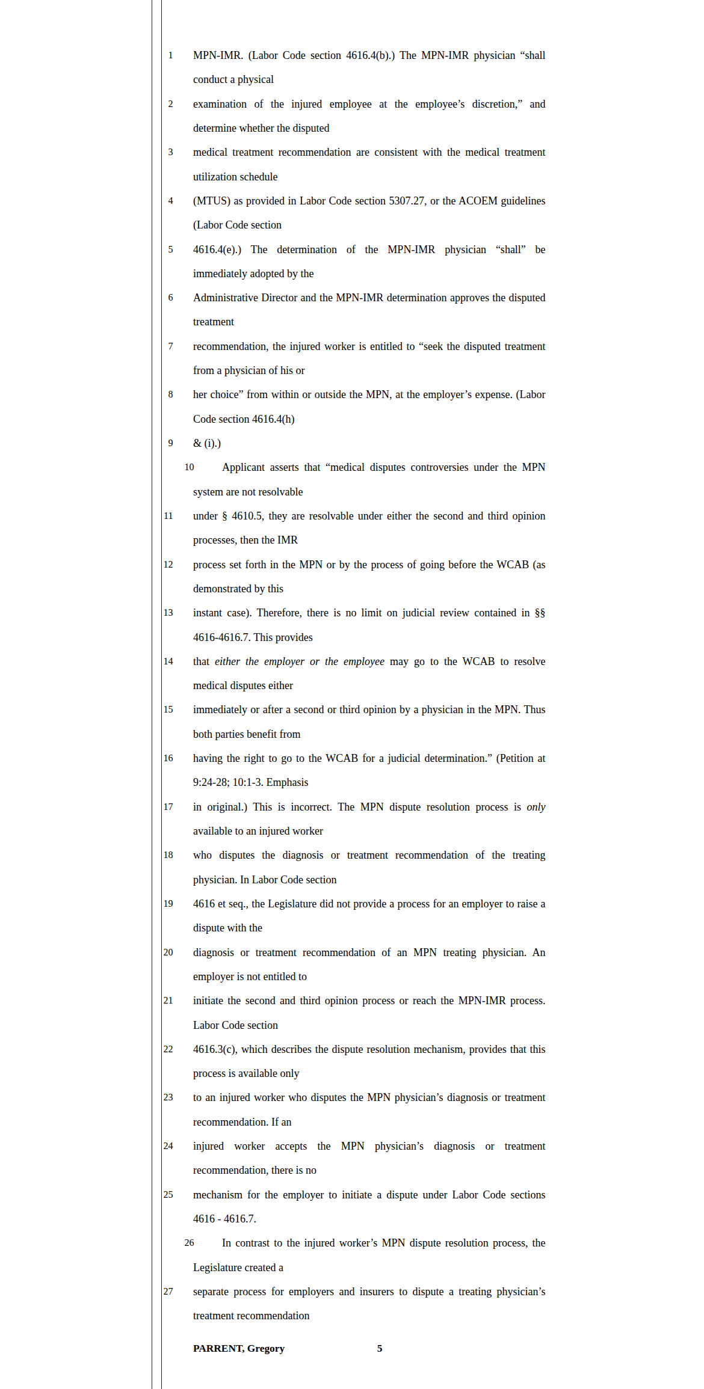MPN-IMR. (Labor Code section 4616.4(b).) The MPN-IMR physician “shall conduct a physical
examination of the injured employee at the employee’s discretion,” and determine whether the disputed
medical treatment recommendation are consistent with the medical treatment utilization schedule
(MTUS) as provided in Labor Code section 5307.27, or the ACOEM guidelines (Labor Code section
4616.4(e).) The determination of the MPN-IMR physician “shall” be immediately adopted by the
Administrative Director and the MPN-IMR determination approves the disputed treatment
recommendation, the injured worker is entitled to “seek the disputed treatment from a physician of his or
her choice” from within or outside the MPN, at the employer’s expense. (Labor Code section 4616.4(h)
& (i).)
Applicant asserts that “medical disputes controversies under the MPN system are not resolvable
under § 4610.5, they are resolvable under either the second and third opinion processes, then the IMR
process set forth in the MPN or by the process of going before the WCAB (as demonstrated by this
instant case). Therefore, there is no limit on judicial review contained in §§ 4616-4616.7. This provides
that either the employer or the employee may go to the WCAB to resolve medical disputes either
immediately or after a second or third opinion by a physician in the MPN. Thus both parties benefit from
having the right to go to the WCAB for a judicial determination.” (Petition at 9:24-28; 10:1-3. Emphasis
in original.) This is incorrect. The MPN dispute resolution process is only available to an injured worker
who disputes the diagnosis or treatment recommendation of the treating physician. In Labor Code section
4616 et seq., the Legislature did not provide a process for an employer to raise a dispute with the
diagnosis or treatment recommendation of an MPN treating physician. An employer is not entitled to
initiate the second and third opinion process or reach the MPN-IMR process. Labor Code section
4616.3(c), which describes the dispute resolution mechanism, provides that this process is available only
to an injured worker who disputes the MPN physician’s diagnosis or treatment recommendation. If an
injured worker accepts the MPN physician’s diagnosis or treatment recommendation, there is no
mechanism for the employer to initiate a dispute under Labor Code sections 4616 - 4616.7.
In contrast to the injured worker’s MPN dispute resolution process, the Legislature created a
separate process for employers and insurers to dispute a treating physician’s treatment recommendation
PARRENT, Gregory 5